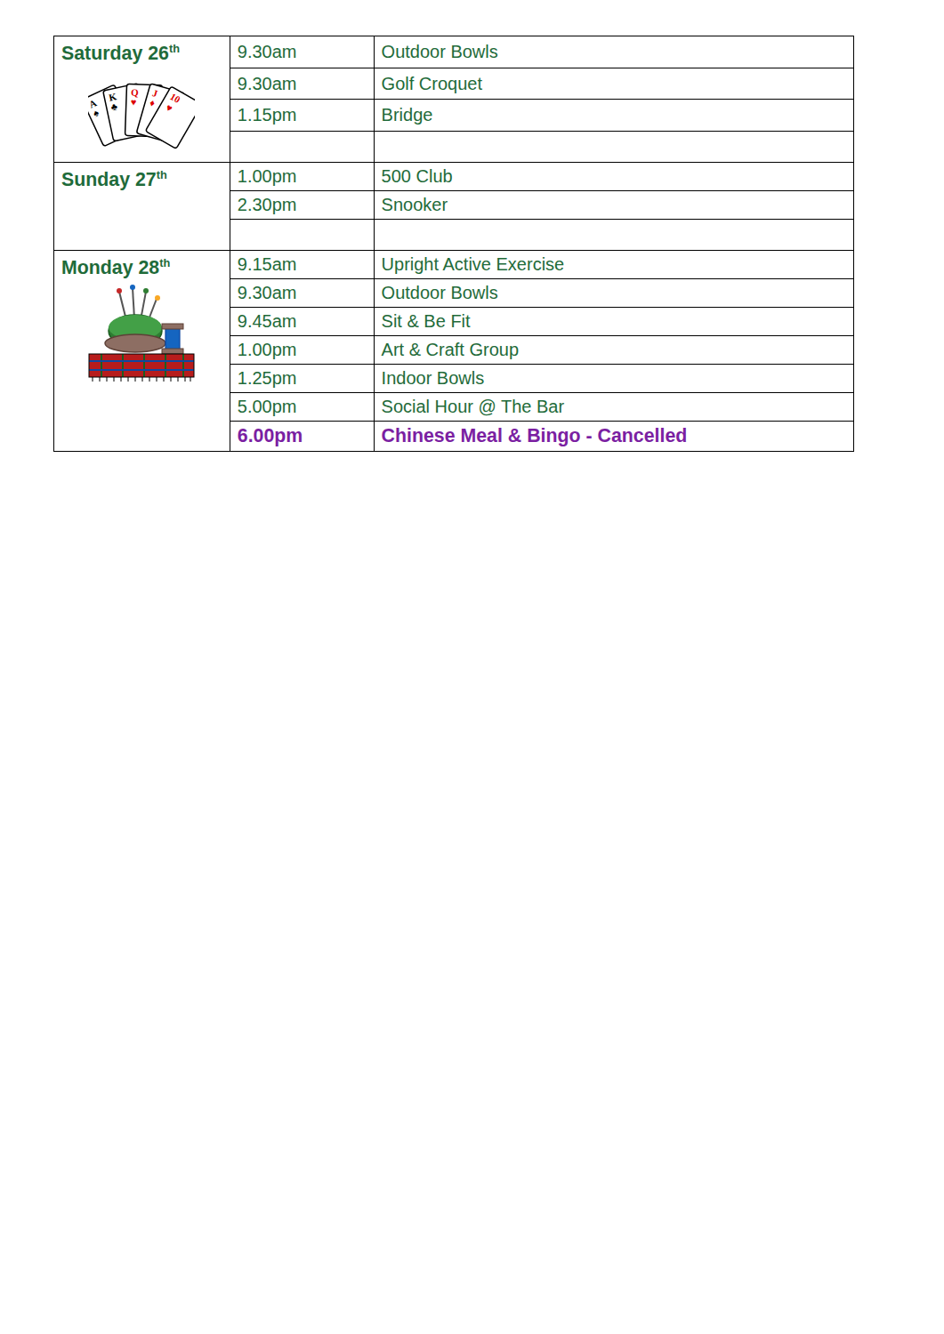| Saturday 26 th A ♠ K ♣ Q ♥ J ♦ 10 ♥ | 9.30am | Outdoor Bowls |
| 9.30am | Golf Croquet |
| 1.15pm | Bridge |
| Sunday 27 th | 1.00pm | 500 Club |
| 2.30pm | Snooker |
| Monday 28 th | 9.15am | Upright Active Exercise |
| 9.30am | Outdoor Bowls |
| 9.45am | Sit & Be Fit |
| 1.00pm | Art & Craft Group |
| 1.25pm | Indoor Bowls |
| 5.00pm | Social Hour @ The Bar |
| 6.00pm | Chinese Meal & Bingo - Cancelled |